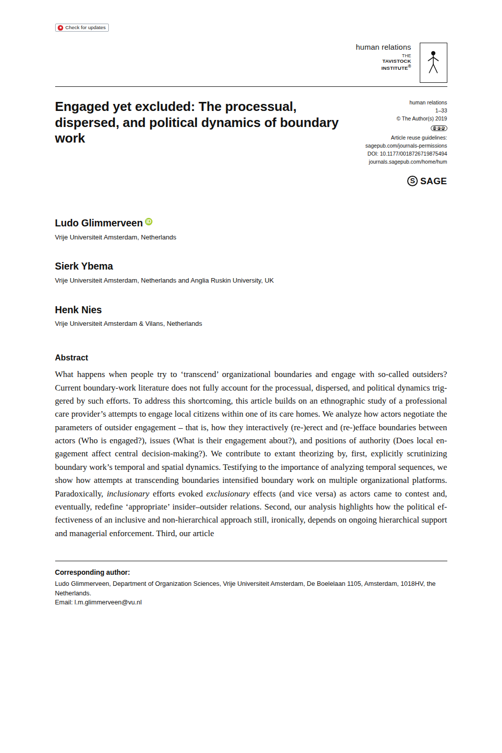Check for updates
human relations
THETAVISTOCK
INSTITUTE®
Engaged yet excluded: The processual, dispersed, and political dynamics of boundary work
human relations
1–33
© The Author(s) 2019
cc BY NC
Article reuse guidelines:
sagepub.com/journals-permissions
DOI: 10.1177/0018726719875494
journals.sagepub.com/home/hum
SSAGE
Ludo Glimmerveen
Vrije Universiteit Amsterdam, Netherlands
Sierk Ybema
Vrije Universiteit Amsterdam, Netherlands and Anglia Ruskin University, UK
Henk Nies
Vrije Universiteit Amsterdam & Vilans, Netherlands
Abstract
What happens when people try to ‘transcend’ organizational boundaries and engage with so-called outsiders? Current boundary-work literature does not fully account for the processual, dispersed, and political dynamics triggered by such efforts. To address this shortcoming, this article builds on an ethnographic study of a professional care provider’s attempts to engage local citizens within one of its care homes. We analyze how actors negotiate the parameters of outsider engagement – that is, how they interactively (re-)erect and (re-)efface boundaries between actors (Who is engaged?), issues (What is their engagement about?), and positions of authority (Does local engagement affect central decision-making?). We contribute to extant theorizing by, first, explicitly scrutinizing boundary work’s temporal and spatial dynamics. Testifying to the importance of analyzing temporal sequences, we show how attempts at transcending boundaries intensified boundary work on multiple organizational platforms. Paradoxically, inclusionary efforts evoked exclusionary effects (and vice versa) as actors came to contest and, eventually, redefine ‘appropriate’ insider–outsider relations. Second, our analysis highlights how the political effectiveness of an inclusive and non-hierarchical approach still, ironically, depends on ongoing hierarchical support and managerial enforcement. Third, our article
Corresponding author:
Ludo Glimmerveen, Department of Organization Sciences, Vrije Universiteit Amsterdam, De Boelelaan 1105, Amsterdam, 1018HV, the Netherlands.
Email: l.m.glimmerveen@vu.nl